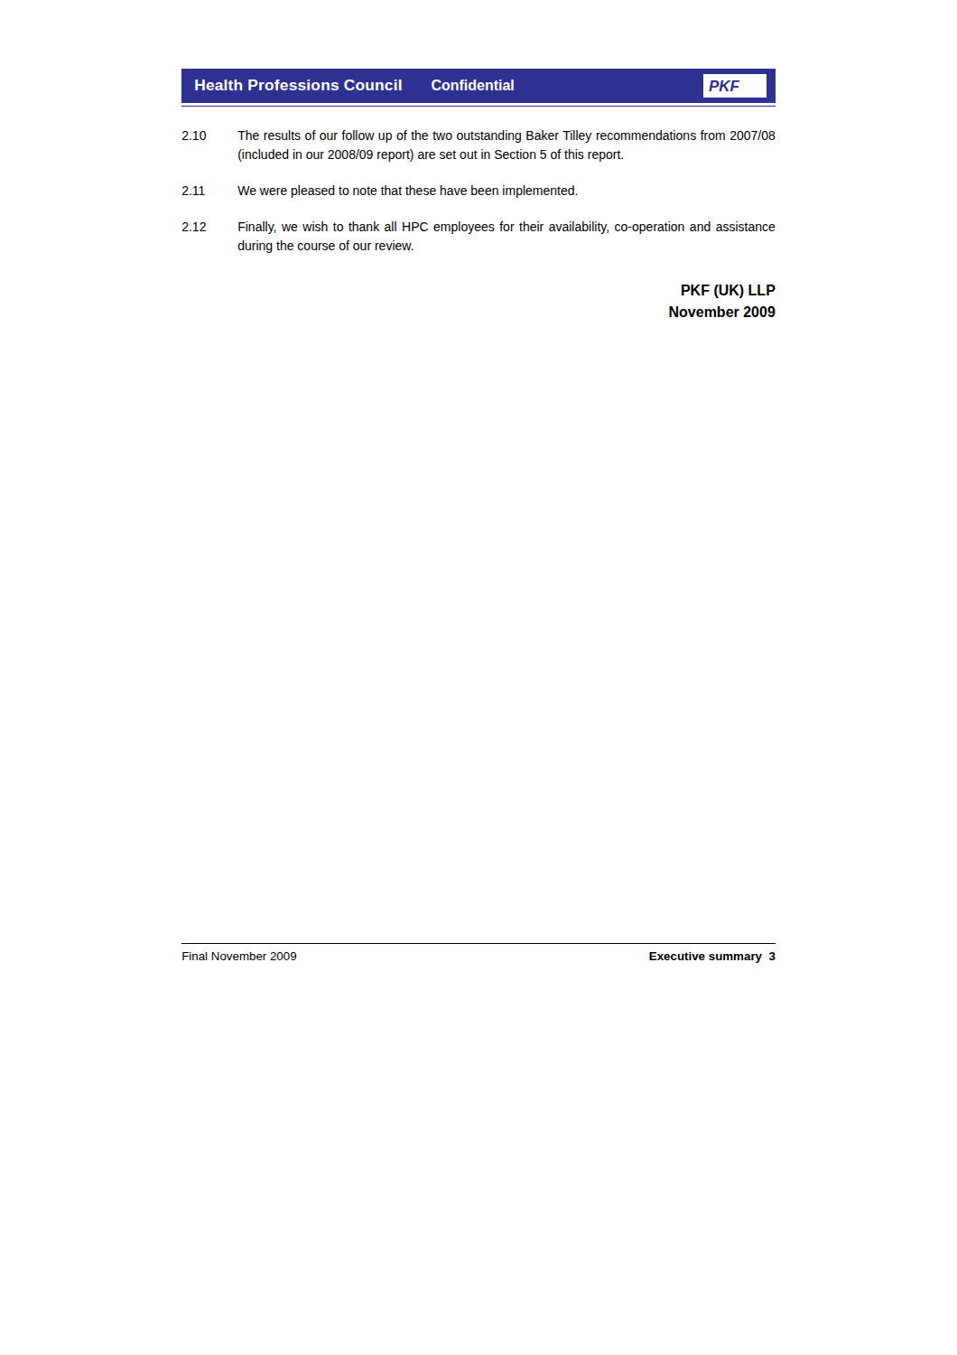Health Professions Council Confidential PKF
2.10
The results of our follow up of the two outstanding Baker Tilley recommendations from 2007/08 (included in our 2008/09 report) are set out in Section 5 of this report.
2.11
We were pleased to note that these have been implemented.
2.12
Finally, we wish to thank all HPC employees for their availability, co-operation and assistance during the course of our review.
PKF (UK) LLP
November 2009
Final November 2009 Executive summary 3